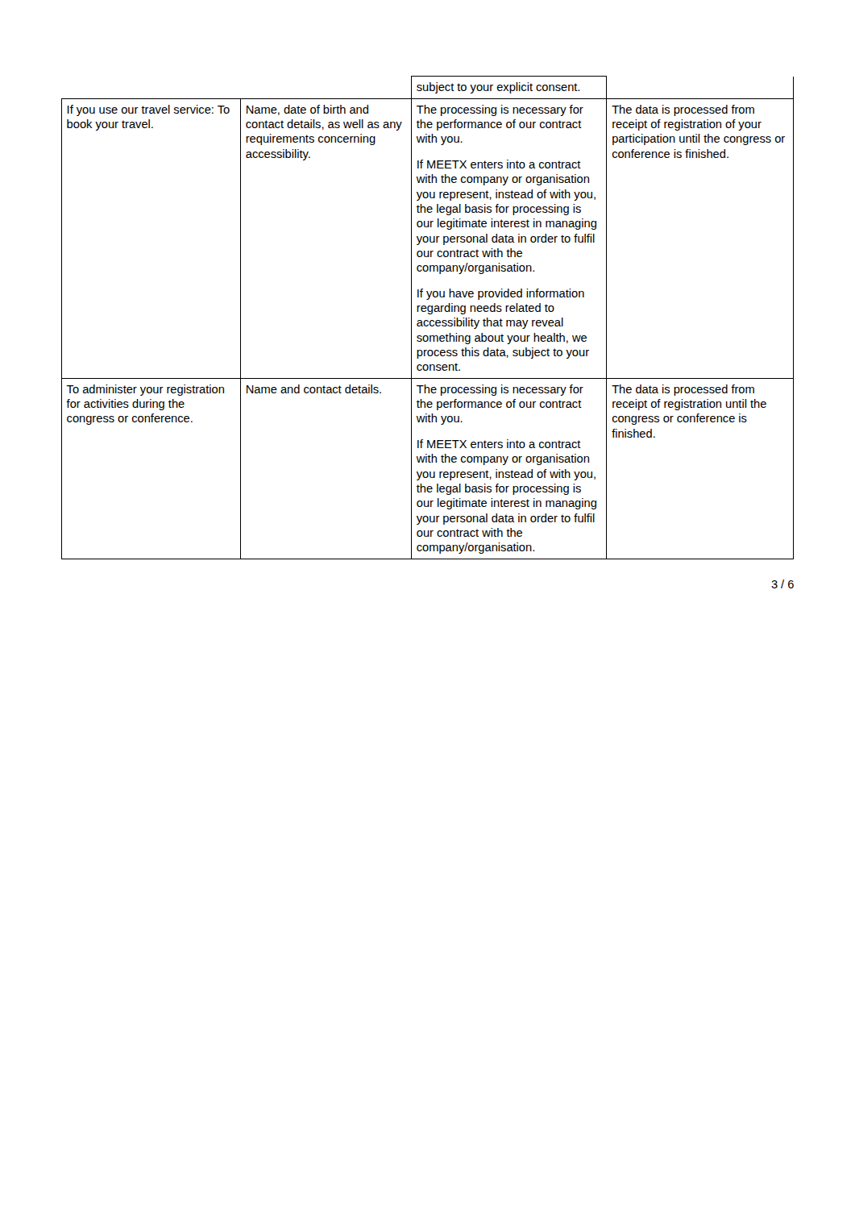| | | subject to your explicit consent. | |
| If you use our travel service: To book your travel. | Name, date of birth and contact details, as well as any requirements concerning accessibility. | The processing is necessary for the performance of our contract with you. If MEETX enters into a contract with the company or organisation you represent, instead of with you, the legal basis for processing is our legitimate interest in managing your personal data in order to fulfil our contract with the company/organisation. If you have provided information regarding needs related to accessibility that may reveal something about your health, we process this data, subject to your consent. | The data is processed from receipt of registration of your participation until the congress or conference is finished. |
| To administer your registration for activities during the congress or conference. | Name and contact details. | The processing is necessary for the performance of our contract with you. If MEETX enters into a contract with the company or organisation you represent, instead of with you, the legal basis for processing is our legitimate interest in managing your personal data in order to fulfil our contract with the company/organisation. | The data is processed from receipt of registration until the congress or conference is finished. |
3 / 6